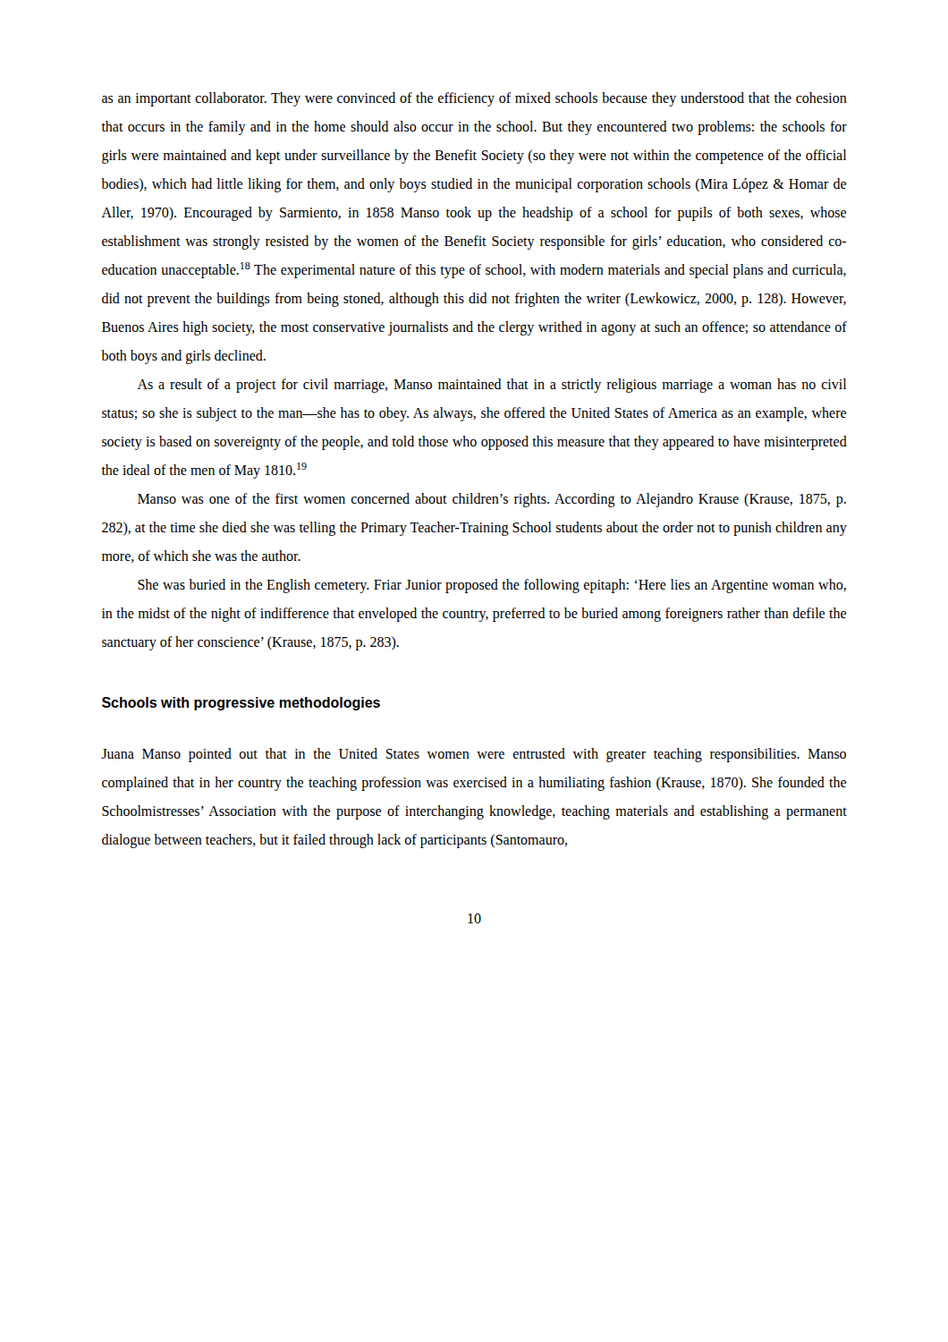as an important collaborator. They were convinced of the efficiency of mixed schools because they understood that the cohesion that occurs in the family and in the home should also occur in the school. But they encountered two problems: the schools for girls were maintained and kept under surveillance by the Benefit Society (so they were not within the competence of the official bodies), which had little liking for them, and only boys studied in the municipal corporation schools (Mira López & Homar de Aller, 1970). Encouraged by Sarmiento, in 1858 Manso took up the headship of a school for pupils of both sexes, whose establishment was strongly resisted by the women of the Benefit Society responsible for girls’ education, who considered co-education unacceptable.18 The experimental nature of this type of school, with modern materials and special plans and curricula, did not prevent the buildings from being stoned, although this did not frighten the writer (Lewkowicz, 2000, p. 128). However, Buenos Aires high society, the most conservative journalists and the clergy writhed in agony at such an offence; so attendance of both boys and girls declined.
As a result of a project for civil marriage, Manso maintained that in a strictly religious marriage a woman has no civil status; so she is subject to the man—she has to obey. As always, she offered the United States of America as an example, where society is based on sovereignty of the people, and told those who opposed this measure that they appeared to have misinterpreted the ideal of the men of May 1810.19
Manso was one of the first women concerned about children’s rights. According to Alejandro Krause (Krause, 1875, p. 282), at the time she died she was telling the Primary Teacher-Training School students about the order not to punish children any more, of which she was the author.
She was buried in the English cemetery. Friar Junior proposed the following epitaph: ‘Here lies an Argentine woman who, in the midst of the night of indifference that enveloped the country, preferred to be buried among foreigners rather than defile the sanctuary of her conscience’ (Krause, 1875, p. 283).
Schools with progressive methodologies
Juana Manso pointed out that in the United States women were entrusted with greater teaching responsibilities. Manso complained that in her country the teaching profession was exercised in a humiliating fashion (Krause, 1870). She founded the Schoolmistresses’ Association with the purpose of interchanging knowledge, teaching materials and establishing a permanent dialogue between teachers, but it failed through lack of participants (Santomauro,
10